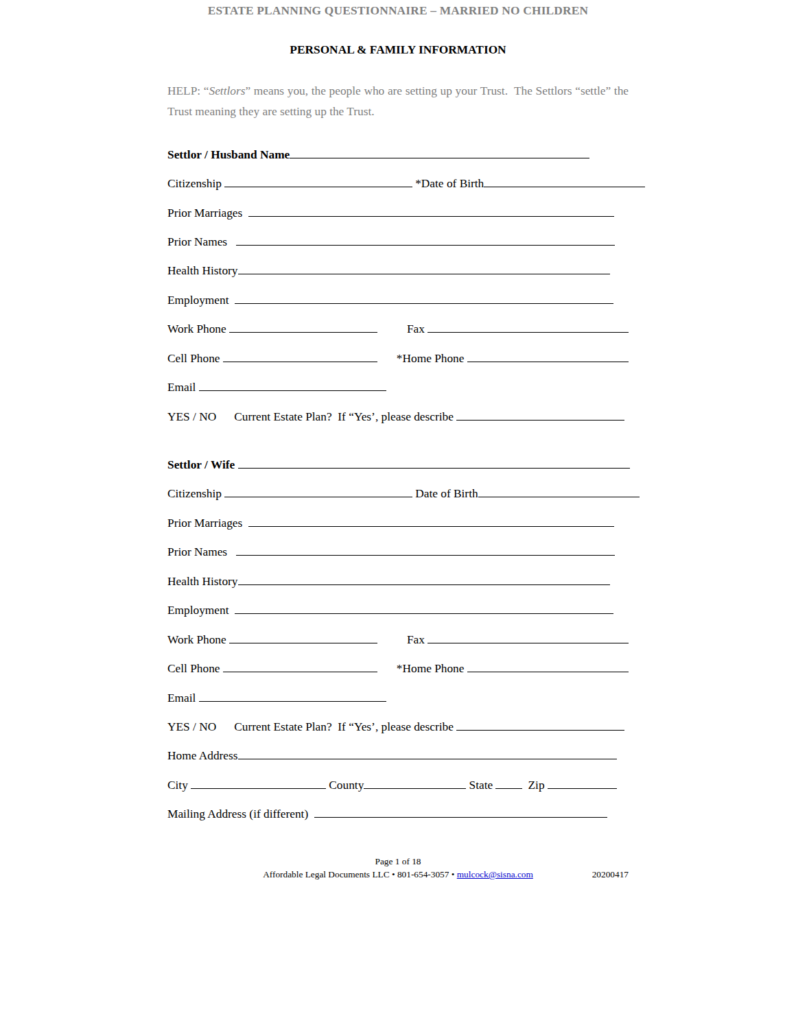ESTATE PLANNING QUESTIONNAIRE – MARRIED NO CHILDREN
PERSONAL & FAMILY INFORMATION
HELP: “Settlors” means you, the people who are setting up your Trust. The Settlors “settle” the Trust meaning they are setting up the Trust.
Settlor / Husband Name
Citizenship *Date of Birth
Prior Marriages
Prior Names
Health History
Employment
Work Phone
Fax
Cell Phone
*Home Phone
Email
YES / NO Current Estate Plan? If “Yes’, please describe
Settlor / Wife
Citizenship Date of Birth
Prior Marriages
Prior Names
Health History
Employment
Work Phone
Fax
Cell Phone
*Home Phone
Email
YES / NO Current Estate Plan? If “Yes’, please describe
Home Address
City County State Zip
Mailing Address (if different)
Page 1 of 18
Affordable Legal Documents LLC • 801-654-3057 • mulcock@sisna.com 20200417